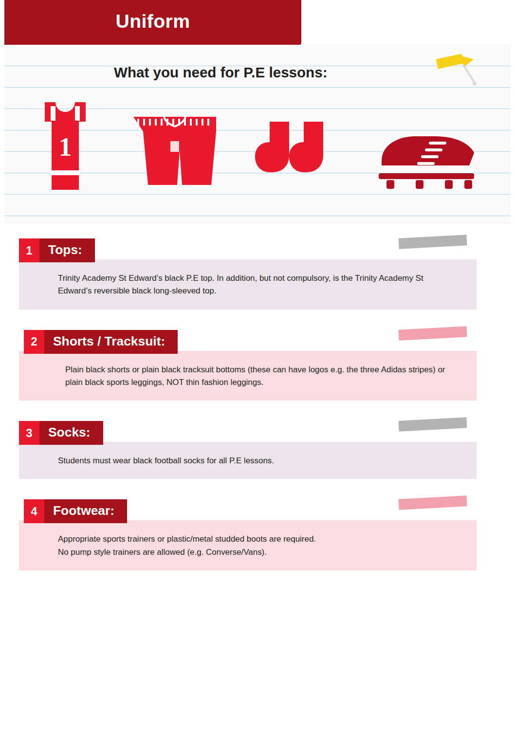Uniform
What you need for P.E lessons:
1
1
Tops:
Trinity Academy St Edward’s black P.E top. In addition, but not compulsory, is the Trinity Academy St Edward’s reversible black long-sleeved top.
2
Shorts / Tracksuit:
Plain black shorts or plain black tracksuit bottoms (these can have logos e.g. the three Adidas stripes) or plain black sports leggings, NOT thin fashion leggings.
3
Socks:
Students must wear black football socks for all P.E lessons.
4
Footwear:
Appropriate sports trainers or plastic/metal studded boots are required.
No pump style trainers are allowed (e.g. Converse/Vans).